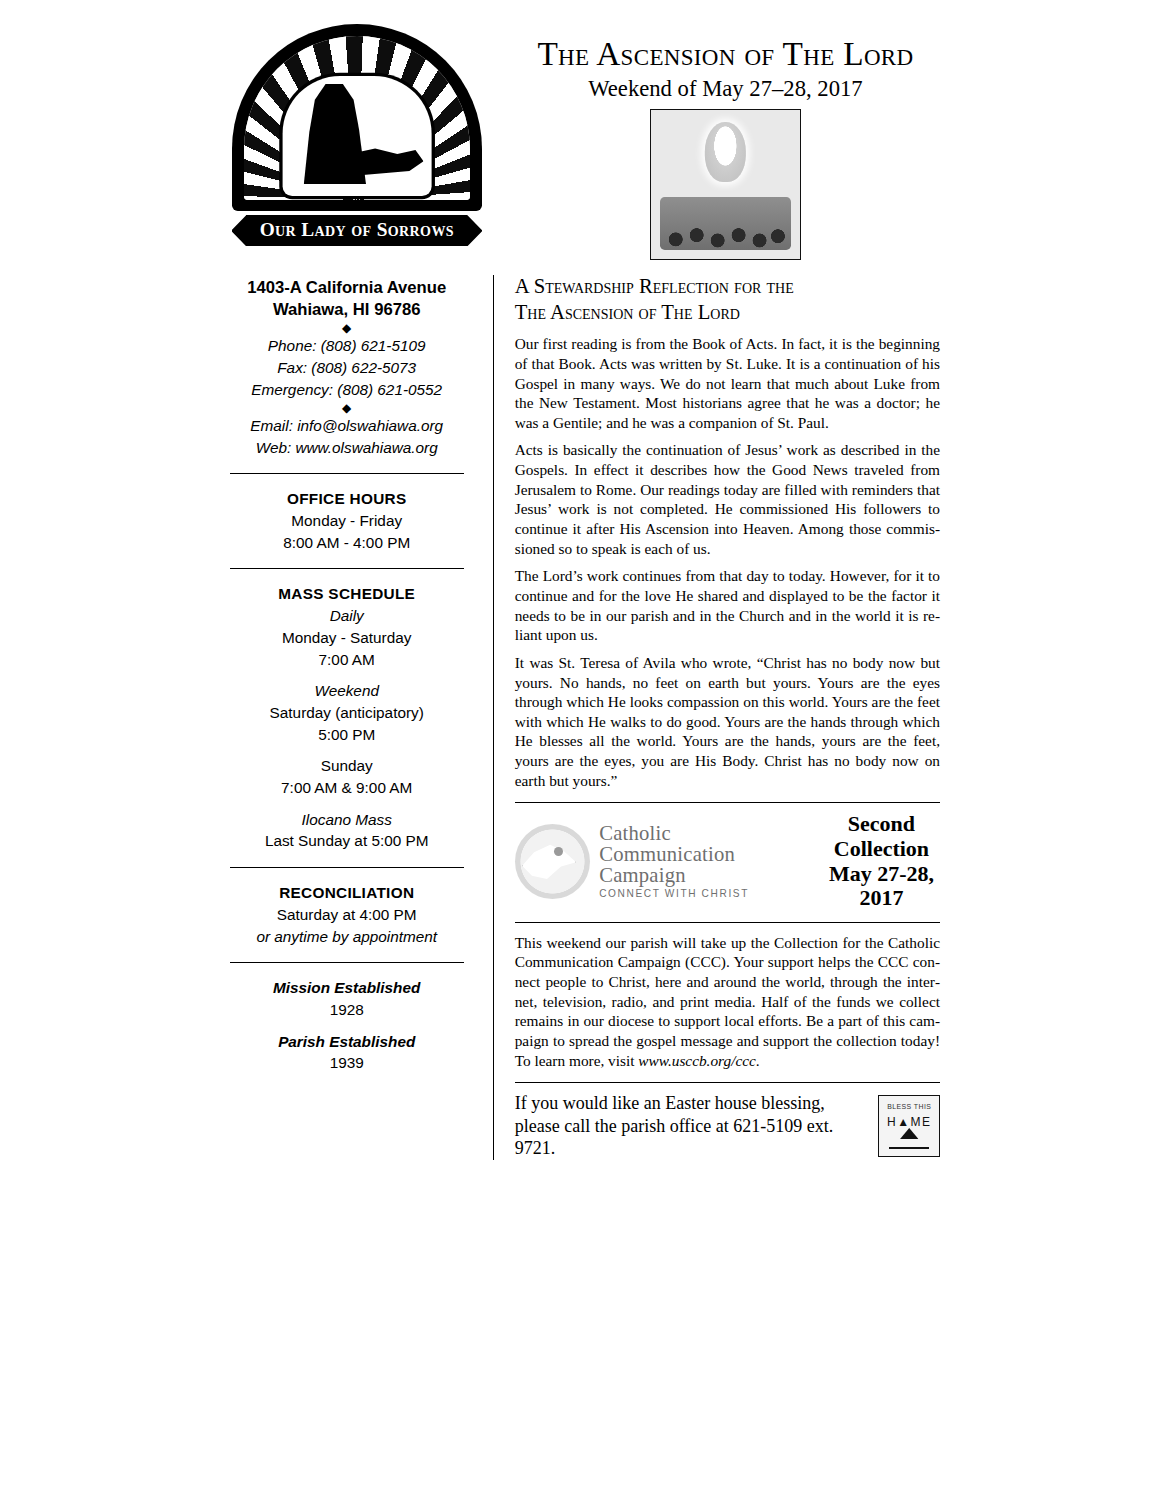Our Lady of Sorrows
The Ascension of The Lord
Weekend of May 27–28, 2017
1403-A California Avenue
Wahiawa, HI 96786
◆
Phone: (808) 621-5109
Fax: (808) 622-5073
Emergency: (808) 621-0552
◆
Email: info@olswahiawa.org
Web: www.olswahiawa.org
OFFICE HOURS
Monday - Friday
8:00 AM - 4:00 PM
MASS SCHEDULE
Daily
Monday - Saturday
7:00 AM
Weekend
Saturday (anticipatory)
5:00 PM
Sunday
7:00 AM & 9:00 AM
Ilocano Mass
Last Sunday at 5:00 PM
RECONCILIATION
Saturday at 4:00 PM
or anytime by appointment
Mission Established
1928
Parish Established
1939
A Stewardship Reflection for the
The Ascension of The Lord
Our first reading is from the Book of Acts. In fact, it is the beginning of that Book. Acts was written by St. Luke. It is a continuation of his Gospel in many ways. We do not learn that much about Luke from the New Testament. Most historians agree that he was a doctor; he was a Gentile; and he was a companion of St. Paul.
Acts is basically the continuation of Jesus’ work as described in the Gospels. In effect it describes how the Good News traveled from Jerusalem to Rome. Our readings today are filled with reminders that Jesus’ work is not completed. He commissioned His followers to continue it after His Ascension into Heaven. Among those commissioned so to speak is each of us.
The Lord’s work continues from that day to today. However, for it to continue and for the love He shared and displayed to be the factor it needs to be in our parish and in the Church and in the world it is reliant upon us.
It was St. Teresa of Avila who wrote, “Christ has no body now but yours. No hands, no feet on earth but yours. Yours are the eyes through which He looks compassion on this world. Yours are the feet with which He walks to do good. Yours are the hands through which He blesses all the world. Yours are the hands, yours are the feet, yours are the eyes, you are His Body. Christ has no body now on earth but yours.”
Catholic Communication Campaign CONNECT WITH CHRIST
Second Collection
May 27-28, 2017
This weekend our parish will take up the Collection for the Catholic Communication Campaign (CCC). Your support helps the CCC connect people to Christ, here and around the world, through the internet, television, radio, and print media. Half of the funds we collect remains in our diocese to support local efforts. Be a part of this campaign to spread the gospel message and support the collection today! To learn more, visit www.usccb.org/ccc.
If you would like an Easter house blessing, please call the parish office at 621-5109 ext. 9721.
BLESS THIS H▲ME